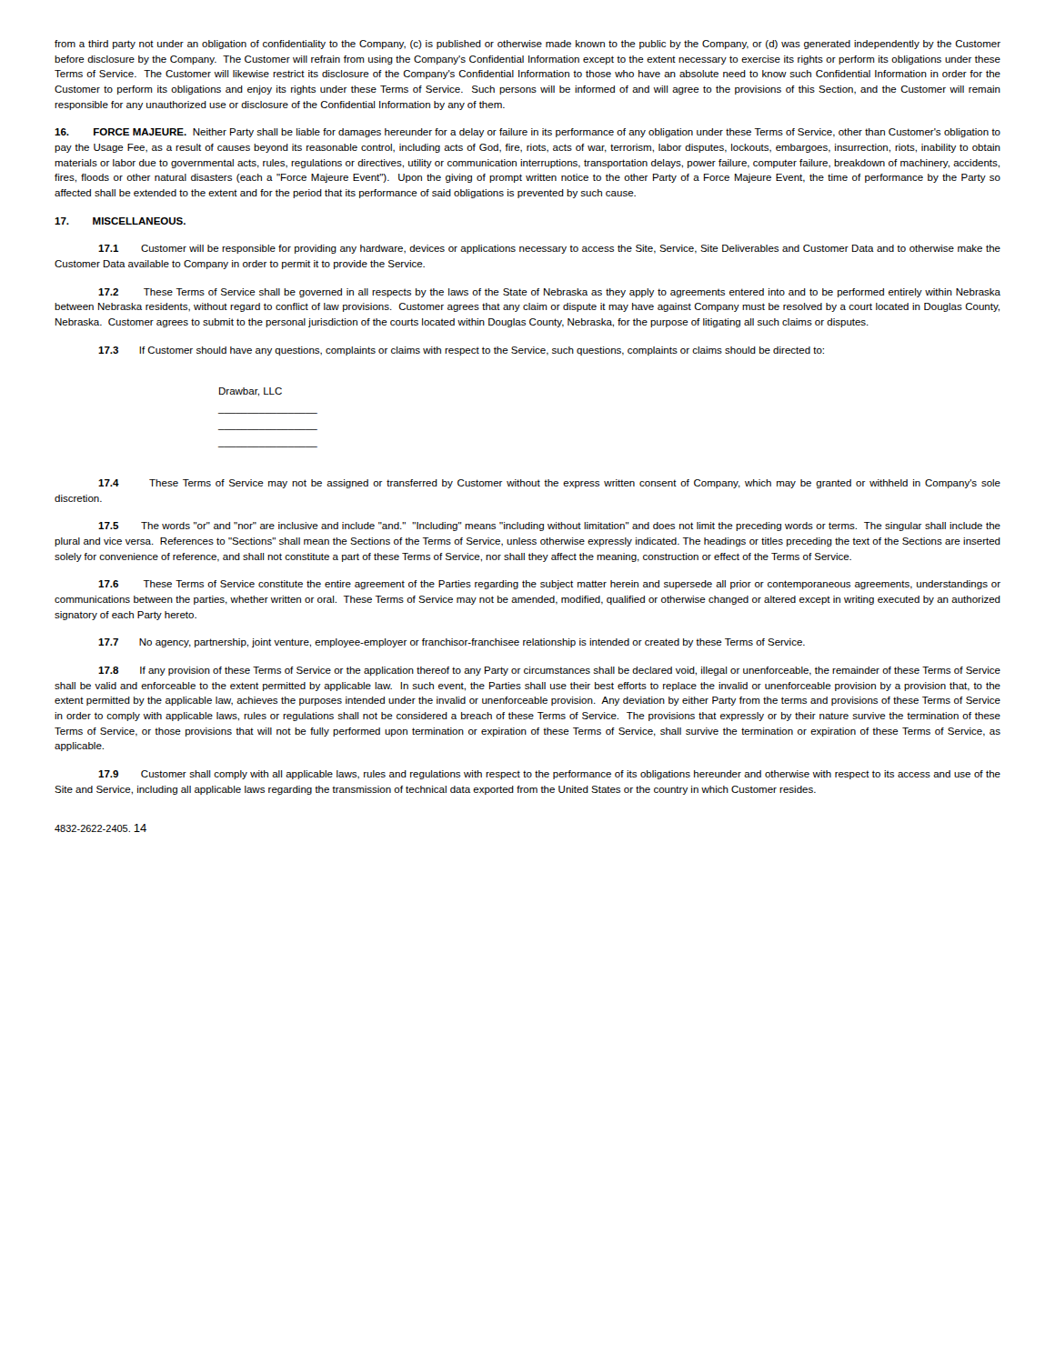from a third party not under an obligation of confidentiality to the Company, (c) is published or otherwise made known to the public by the Company, or (d) was generated independently by the Customer before disclosure by the Company. The Customer will refrain from using the Company's Confidential Information except to the extent necessary to exercise its rights or perform its obligations under these Terms of Service. The Customer will likewise restrict its disclosure of the Company's Confidential Information to those who have an absolute need to know such Confidential Information in order for the Customer to perform its obligations and enjoy its rights under these Terms of Service. Such persons will be informed of and will agree to the provisions of this Section, and the Customer will remain responsible for any unauthorized use or disclosure of the Confidential Information by any of them.
16. FORCE MAJEURE. Neither Party shall be liable for damages hereunder for a delay or failure in its performance of any obligation under these Terms of Service, other than Customer's obligation to pay the Usage Fee, as a result of causes beyond its reasonable control, including acts of God, fire, riots, acts of war, terrorism, labor disputes, lockouts, embargoes, insurrection, riots, inability to obtain materials or labor due to governmental acts, rules, regulations or directives, utility or communication interruptions, transportation delays, power failure, computer failure, breakdown of machinery, accidents, fires, floods or other natural disasters (each a "Force Majeure Event"). Upon the giving of prompt written notice to the other Party of a Force Majeure Event, the time of performance by the Party so affected shall be extended to the extent and for the period that its performance of said obligations is prevented by such cause.
17. MISCELLANEOUS.
17.1 Customer will be responsible for providing any hardware, devices or applications necessary to access the Site, Service, Site Deliverables and Customer Data and to otherwise make the Customer Data available to Company in order to permit it to provide the Service.
17.2 These Terms of Service shall be governed in all respects by the laws of the State of Nebraska as they apply to agreements entered into and to be performed entirely within Nebraska between Nebraska residents, without regard to conflict of law provisions. Customer agrees that any claim or dispute it may have against Company must be resolved by a court located in Douglas County, Nebraska. Customer agrees to submit to the personal jurisdiction of the courts located within Douglas County, Nebraska, for the purpose of litigating all such claims or disputes.
17.3 If Customer should have any questions, complaints or claims with respect to the Service, such questions, complaints or claims should be directed to:
Drawbar, LLC
_________________ _________________ _________________
17.4 These Terms of Service may not be assigned or transferred by Customer without the express written consent of Company, which may be granted or withheld in Company's sole discretion.
17.5 The words "or" and "nor" are inclusive and include "and." "Including" means "including without limitation" and does not limit the preceding words or terms. The singular shall include the plural and vice versa. References to "Sections" shall mean the Sections of the Terms of Service, unless otherwise expressly indicated. The headings or titles preceding the text of the Sections are inserted solely for convenience of reference, and shall not constitute a part of these Terms of Service, nor shall they affect the meaning, construction or effect of the Terms of Service.
17.6 These Terms of Service constitute the entire agreement of the Parties regarding the subject matter herein and supersede all prior or contemporaneous agreements, understandings or communications between the parties, whether written or oral. These Terms of Service may not be amended, modified, qualified or otherwise changed or altered except in writing executed by an authorized signatory of each Party hereto.
17.7 No agency, partnership, joint venture, employee-employer or franchisor-franchisee relationship is intended or created by these Terms of Service.
17.8 If any provision of these Terms of Service or the application thereof to any Party or circumstances shall be declared void, illegal or unenforceable, the remainder of these Terms of Service shall be valid and enforceable to the extent permitted by applicable law. In such event, the Parties shall use their best efforts to replace the invalid or unenforceable provision by a provision that, to the extent permitted by the applicable law, achieves the purposes intended under the invalid or unenforceable provision. Any deviation by either Party from the terms and provisions of these Terms of Service in order to comply with applicable laws, rules or regulations shall not be considered a breach of these Terms of Service. The provisions that expressly or by their nature survive the termination of these Terms of Service, or those provisions that will not be fully performed upon termination or expiration of these Terms of Service, shall survive the termination or expiration of these Terms of Service, as applicable.
17.9 Customer shall comply with all applicable laws, rules and regulations with respect to the performance of its obligations hereunder and otherwise with respect to its access and use of the Site and Service, including all applicable laws regarding the transmission of technical data exported from the United States or the country in which Customer resides.
4832-2622-2405. 14